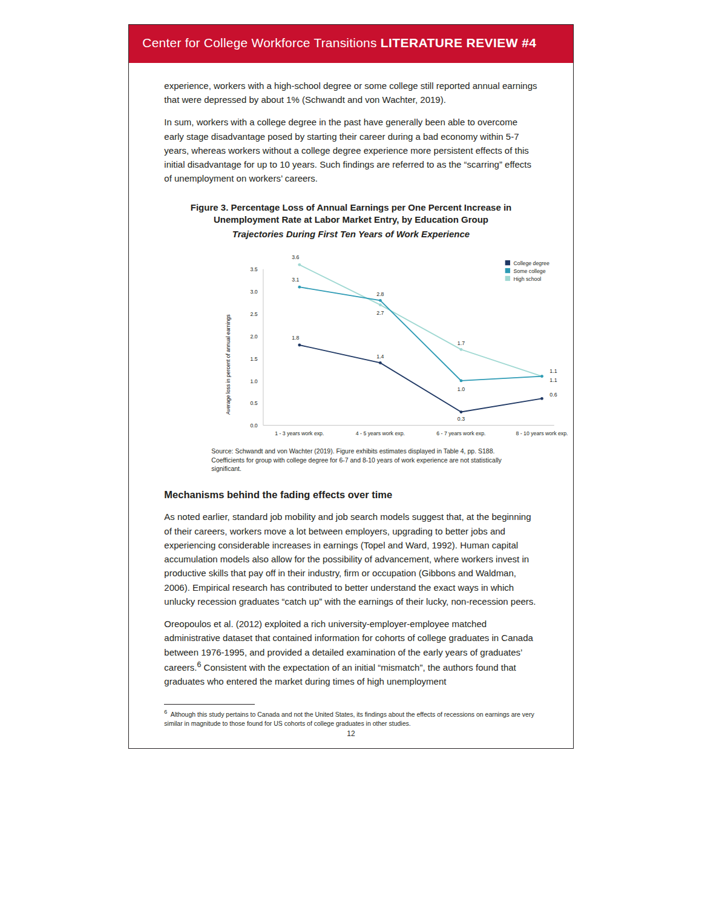Center for College Workforce Transitions LITERATURE REVIEW #4
experience, workers with a high-school degree or some college still reported annual earnings that were depressed by about 1% (Schwandt and von Wachter, 2019).
In sum, workers with a college degree in the past have generally been able to overcome early stage disadvantage posed by starting their career during a bad economy within 5-7 years, whereas workers without a college degree experience more persistent effects of this initial disadvantage for up to 10 years. Such findings are referred to as the “scarring” effects of unemployment on workers’ careers.
Figure 3. Percentage Loss of Annual Earnings per One Percent Increase in Unemployment Rate at Labor Market Entry, by Education Group
Trajectories During First Ten Years of Work Experience
Average loss in percent of annual earnings 3.5 3.0 2.5 2.0 1.5 1.0 0.5 0.0 1 - 3 years work exp. 4 - 5 years work exp. 6 - 7 years work exp. 8 - 10 years work exp. College degree Some college High school 3.6 3.1 1.8 2.8 2.7 1.4 1.7 1.0 0.3 1.1 1.1 0.6
Source: Schwandt and von Wachter (2019). Figure exhibits estimates displayed in Table 4, pp. S188. Coefficients for group with college degree for 6-7 and 8-10 years of work experience are not statistically significant.
Mechanisms behind the fading effects over time
As noted earlier, standard job mobility and job search models suggest that, at the beginning of their careers, workers move a lot between employers, upgrading to better jobs and experiencing considerable increases in earnings (Topel and Ward, 1992). Human capital accumulation models also allow for the possibility of advancement, where workers invest in productive skills that pay off in their industry, firm or occupation (Gibbons and Waldman, 2006). Empirical research has contributed to better understand the exact ways in which unlucky recession graduates “catch up” with the earnings of their lucky, non-recession peers.
Oreopoulos et al. (2012) exploited a rich university-employer-employee matched administrative dataset that contained information for cohorts of college graduates in Canada between 1976-1995, and provided a detailed examination of the early years of graduates’ careers.6 Consistent with the expectation of an initial “mismatch”, the authors found that graduates who entered the market during times of high unemployment
6 Although this study pertains to Canada and not the United States, its findings about the effects of recessions on earnings are very similar in magnitude to those found for US cohorts of college graduates in other studies.
12